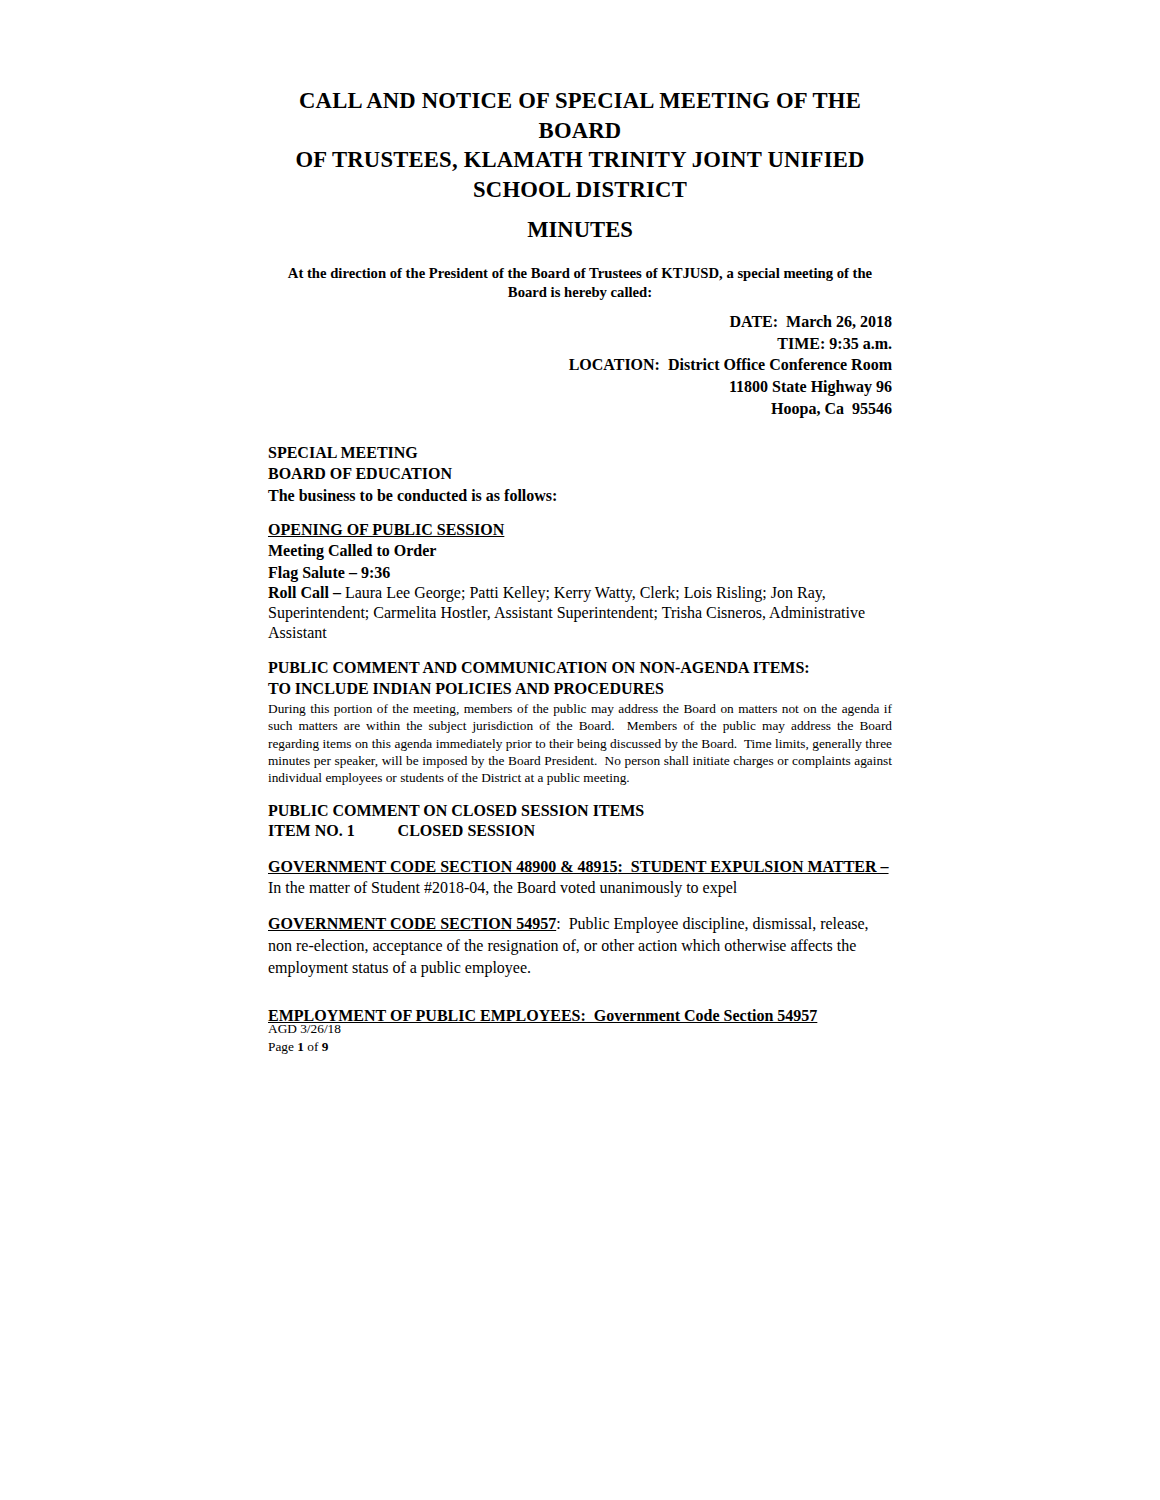CALL AND NOTICE OF SPECIAL MEETING OF THE BOARD
OF TRUSTEES, KLAMATH TRINITY JOINT UNIFIED
SCHOOL DISTRICT
MINUTES
At the direction of the President of the Board of Trustees of KTJUSD, a special meeting of the Board is hereby called:
DATE: March 26, 2018
TIME: 9:35 a.m.
LOCATION: District Office Conference Room
11800 State Highway 96
Hoopa, Ca 95546
SPECIAL MEETING
BOARD OF EDUCATION
The business to be conducted is as follows:
OPENING OF PUBLIC SESSION
Meeting Called to Order
Flag Salute – 9:36
Roll Call – Laura Lee George; Patti Kelley; Kerry Watty, Clerk; Lois Risling; Jon Ray, Superintendent; Carmelita Hostler, Assistant Superintendent; Trisha Cisneros, Administrative Assistant
PUBLIC COMMENT AND COMMUNICATION ON NON-AGENDA ITEMS:
TO INCLUDE INDIAN POLICIES AND PROCEDURES
During this portion of the meeting, members of the public may address the Board on matters not on the agenda if such matters are within the subject jurisdiction of the Board. Members of the public may address the Board regarding items on this agenda immediately prior to their being discussed by the Board. Time limits, generally three minutes per speaker, will be imposed by the Board President. No person shall initiate charges or complaints against individual employees or students of the District at a public meeting.
PUBLIC COMMENT ON CLOSED SESSION ITEMS
ITEM NO. 1 CLOSED SESSION
GOVERNMENT CODE SECTION 48900 & 48915: STUDENT EXPULSION MATTER –
In the matter of Student #2018-04, the Board voted unanimously to expel
GOVERNMENT CODE SECTION 54957: Public Employee discipline, dismissal, release, non re-election, acceptance of the resignation of, or other action which otherwise affects the employment status of a public employee.
EMPLOYMENT OF PUBLIC EMPLOYEES: Government Code Section 54957
AGD 3/26/18 Page 1 of 9